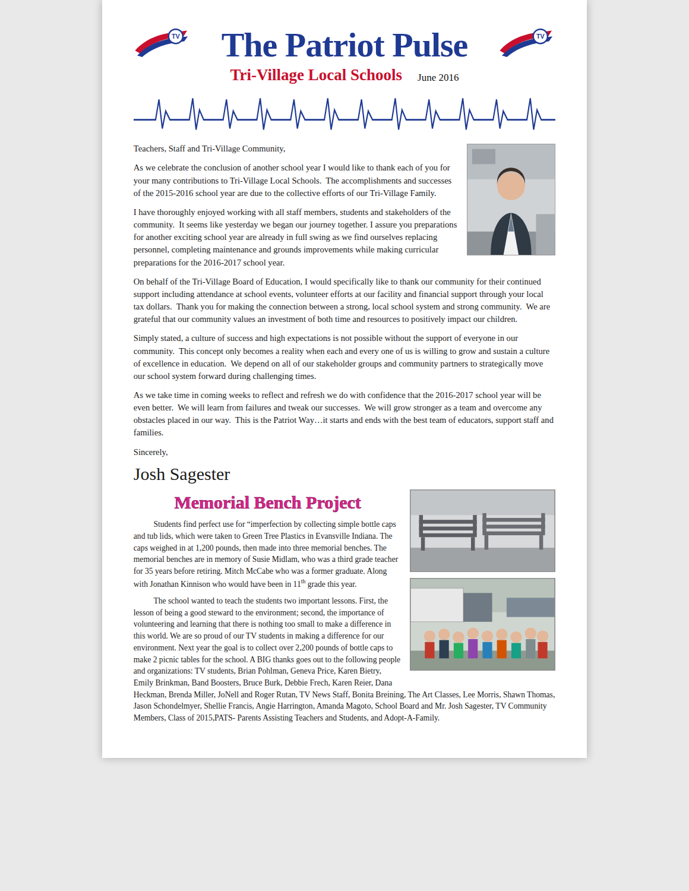TV
TV
The Patriot Pulse
Tri-Village Local Schools
June 2016
Teachers, Staff and Tri-Village Community,
As we celebrate the conclusion of another school year I would like to thank each of you for your many contributions to Tri-Village Local Schools. The accomplishments and successes of the 2015-2016 school year are due to the collective efforts of our Tri-Village Family.
I have thoroughly enjoyed working with all staff members, students and stakeholders of the community. It seems like yesterday we began our journey together. I assure you preparations for another exciting school year are already in full swing as we find ourselves replacing personnel, completing maintenance and grounds improvements while making curricular preparations for the 2016-2017 school year.
On behalf of the Tri-Village Board of Education, I would specifically like to thank our community for their continued support including attendance at school events, volunteer efforts at our facility and financial support through your local tax dollars. Thank you for making the connection between a strong, local school system and strong community. We are grateful that our community values an investment of both time and resources to positively impact our children.
Simply stated, a culture of success and high expectations is not possible without the support of everyone in our community. This concept only becomes a reality when each and every one of us is willing to grow and sustain a culture of excellence in education. We depend on all of our stakeholder groups and community partners to strategically move our school system forward during challenging times.
As we take time in coming weeks to reflect and refresh we do with confidence that the 2016-2017 school year will be even better. We will learn from failures and tweak our successes. We will grow stronger as a team and overcome any obstacles placed in our way. This is the Patriot Way…it starts and ends with the best team of educators, support staff and families.
Sincerely,
Josh Sagester
Memorial Bench Project
Students find perfect use for “imperfection by collecting simple bottle caps and tub lids, which were taken to Green Tree Plastics in Evansville Indiana. The caps weighed in at 1,200 pounds, then made into three memorial benches. The memorial benches are in memory of Susie Midlam, who was a third grade teacher for 35 years before retiring. Mitch McCabe who was a former graduate. Along with Jonathan Kinnison who would have been in 11th grade this year.
The school wanted to teach the students two important lessons. First, the lesson of being a good steward to the environment; second, the importance of volunteering and learning that there is nothing too small to make a difference in this world. We are so proud of our TV students in making a difference for our environment. Next year the goal is to collect over 2,200 pounds of bottle caps to make 2 picnic tables for the school. A BIG thanks goes out to the following people and organizations: TV students, Brian Pohlman, Geneva Price, Karen Bietry, Emily Brinkman, Band Boosters, Bruce Burk, Debbie Frech, Karen Reier, Dana Heckman, Brenda Miller, JoNell and Roger Rutan, TV News Staff, Bonita Breining, The Art Classes, Lee Morris, Shawn Thomas, Jason Schondelmyer, Shellie Francis, Angie Harrington, Amanda Magoto, School Board and Mr. Josh Sagester, TV Community Members, Class of 2015,PATS- Parents Assisting Teachers and Students, and Adopt-A-Family.